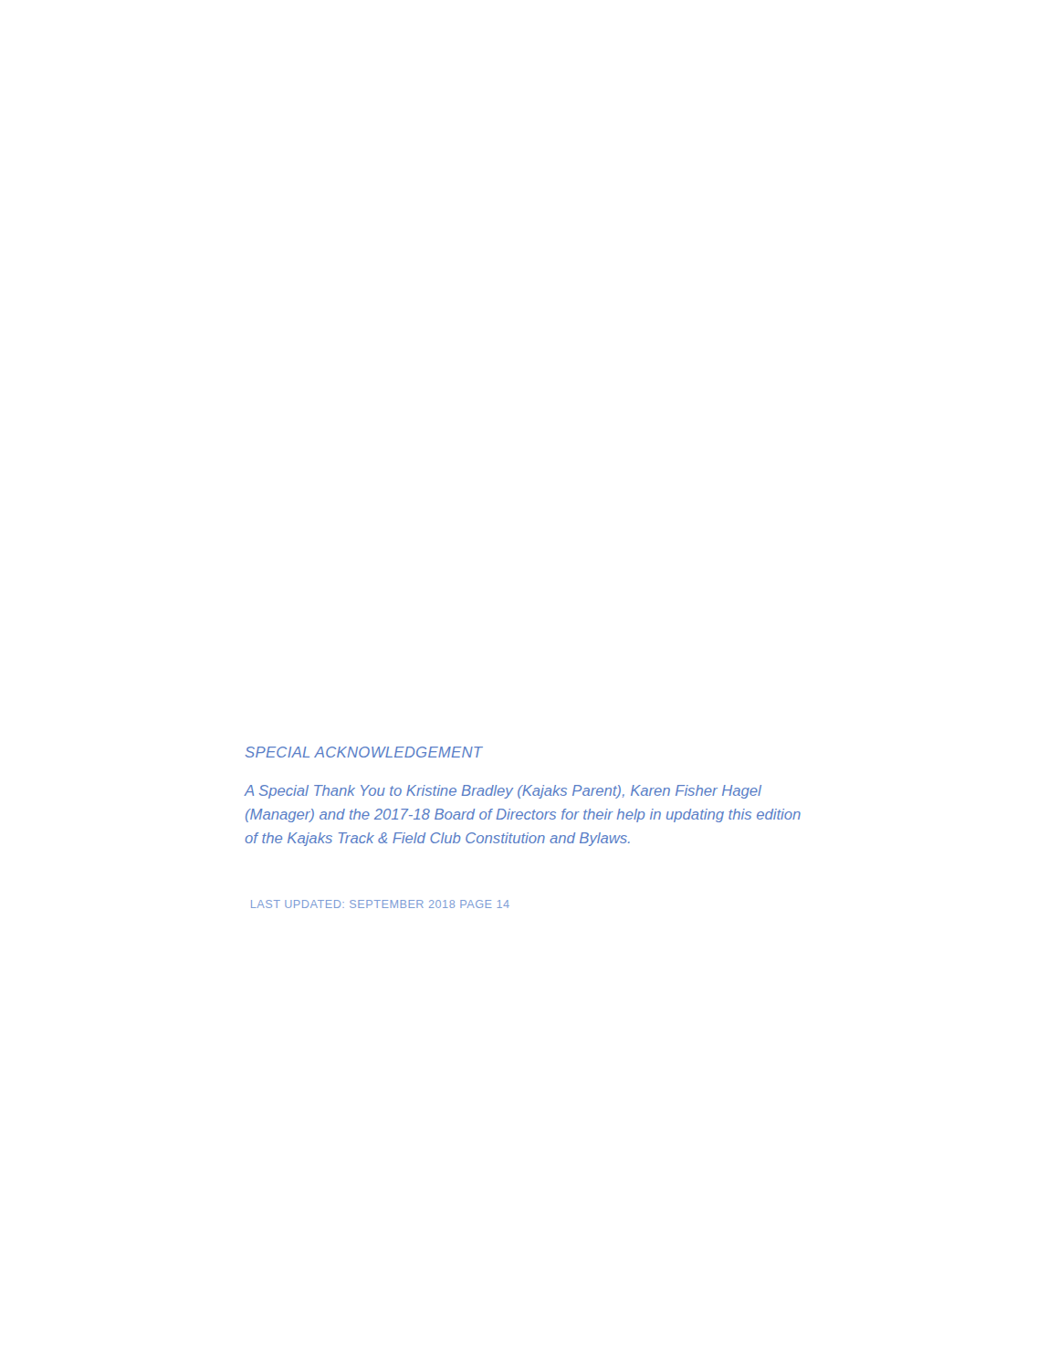SPECIAL ACKNOWLEDGEMENT
A Special Thank You to Kristine Bradley (Kajaks Parent), Karen Fisher Hagel (Manager) and the 2017-18 Board of Directors for their help in updating this edition of the Kajaks Track & Field Club Constitution and Bylaws.
LAST UPDATED: SEPTEMBER 2018 PAGE 14